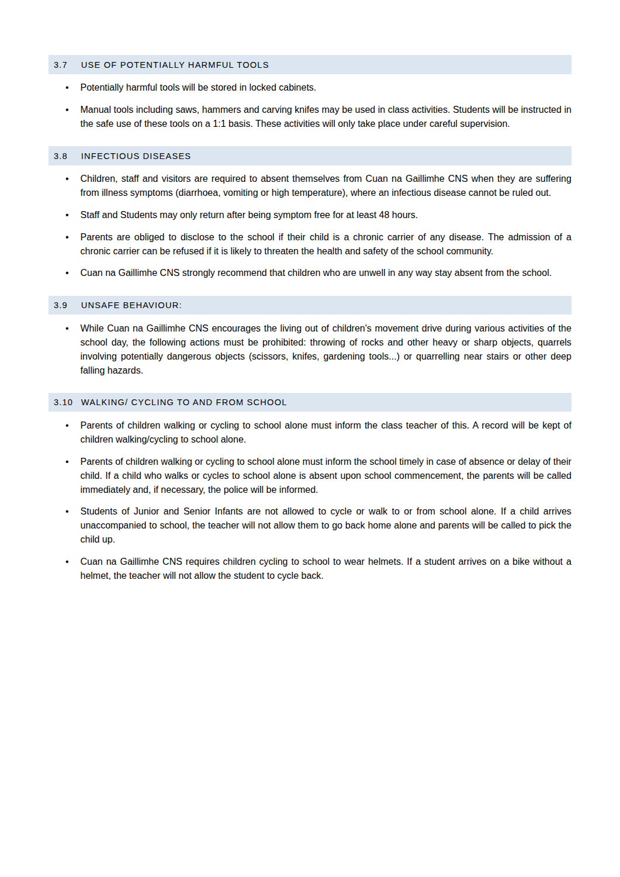3.7 Use of Potentially Harmful Tools
Potentially harmful tools will be stored in locked cabinets.
Manual tools including saws, hammers and carving knifes may be used in class activities. Students will be instructed in the safe use of these tools on a 1:1 basis. These activities will only take place under careful supervision.
3.8 Infectious Diseases
Children, staff and visitors are required to absent themselves from Cuan na Gaillimhe CNS when they are suffering from illness symptoms (diarrhoea, vomiting or high temperature), where an infectious disease cannot be ruled out.
Staff and Students may only return after being symptom free for at least 48 hours.
Parents are obliged to disclose to the school if their child is a chronic carrier of any disease. The admission of a chronic carrier can be refused if it is likely to threaten the health and safety of the school community.
Cuan na Gaillimhe CNS strongly recommend that children who are unwell in any way stay absent from the school.
3.9 Unsafe Behaviour:
While Cuan na Gaillimhe CNS encourages the living out of children's movement drive during various activities of the school day, the following actions must be prohibited: throwing of rocks and other heavy or sharp objects, quarrels involving potentially dangerous objects (scissors, knifes, gardening tools...) or quarrelling near stairs or other deep falling hazards.
3.10 Walking/ Cycling to and from School
Parents of children walking or cycling to school alone must inform the class teacher of this. A record will be kept of children walking/cycling to school alone.
Parents of children walking or cycling to school alone must inform the school timely in case of absence or delay of their child. If a child who walks or cycles to school alone is absent upon school commencement, the parents will be called immediately and, if necessary, the police will be informed.
Students of Junior and Senior Infants are not allowed to cycle or walk to or from school alone. If a child arrives unaccompanied to school, the teacher will not allow them to go back home alone and parents will be called to pick the child up.
Cuan na Gaillimhe CNS requires children cycling to school to wear helmets. If a student arrives on a bike without a helmet, the teacher will not allow the student to cycle back.